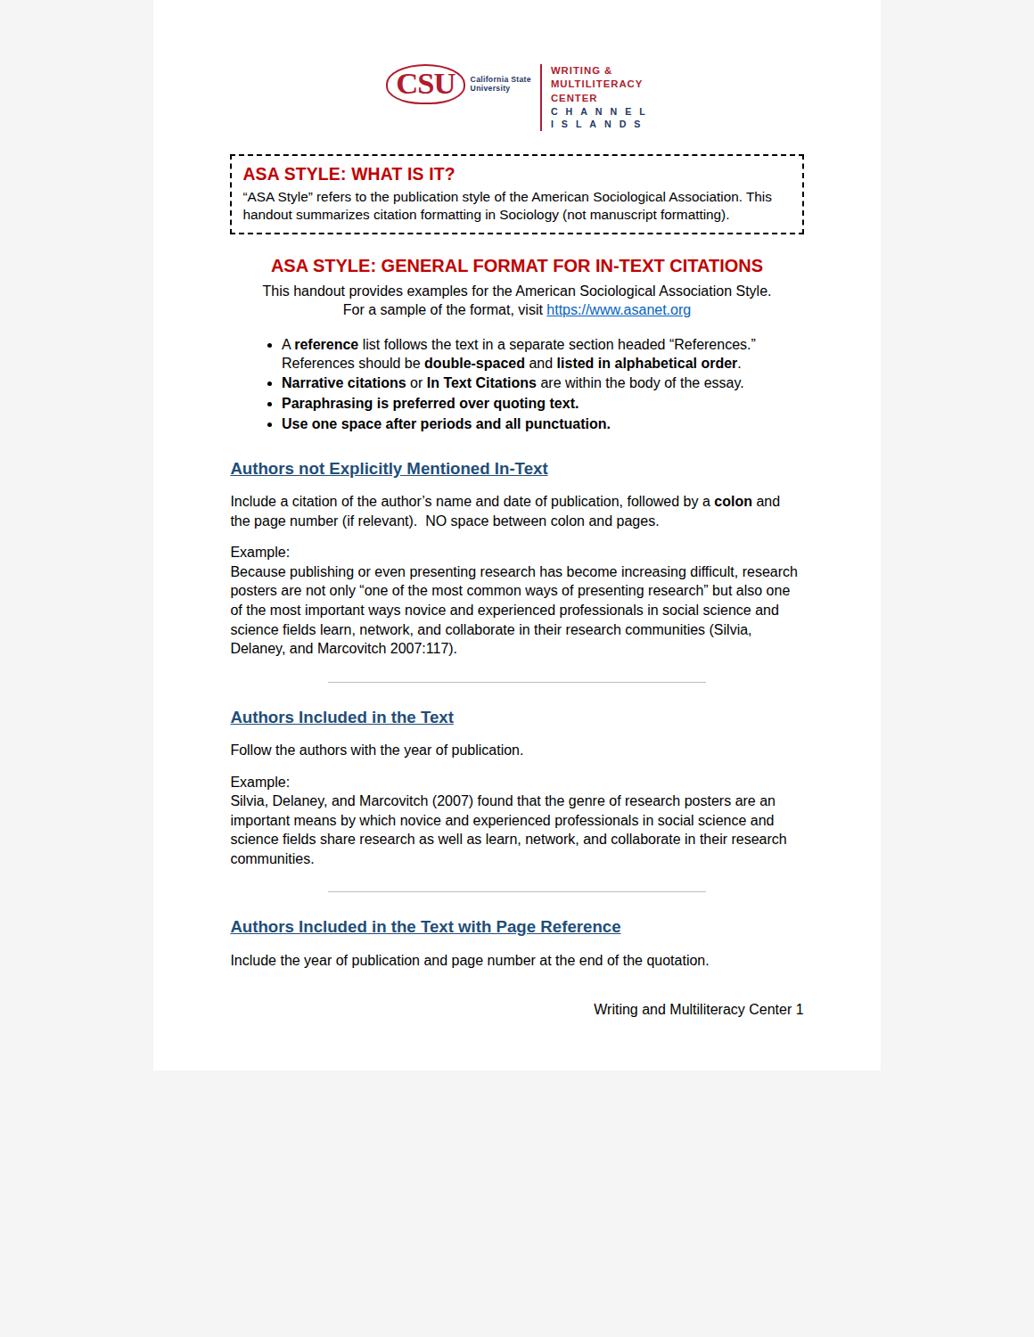CSU California State
University
WRITING &
MULTILITERACY
CENTER C H A N N E L
I S L A N D S
ASA STYLE: WHAT IS IT?
“ASA Style” refers to the publication style of the American Sociological Association. This handout summarizes citation formatting in Sociology (not manuscript formatting).
ASA STYLE: GENERAL FORMAT FOR IN-TEXT CITATIONS
This handout provides examples for the American Sociological Association Style.
For a sample of the format, visit https://www.asanet.org
A reference list follows the text in a separate section headed “References.”
References should be double-spaced and listed in alphabetical order.
Narrative citations or In Text Citations are within the body of the essay.
Paraphrasing is preferred over quoting text.
Use one space after periods and all punctuation.
Authors not Explicitly Mentioned In-Text
Include a citation of the author’s name and date of publication, followed by a colon and the page number (if relevant). NO space between colon and pages.
Example:
Because publishing or even presenting research has become increasing difficult, research posters are not only “one of the most common ways of presenting research” but also one of the most important ways novice and experienced professionals in social science and science fields learn, network, and collaborate in their research communities (Silvia, Delaney, and Marcovitch 2007:117).
Authors Included in the Text
Follow the authors with the year of publication.
Example:
Silvia, Delaney, and Marcovitch (2007) found that the genre of research posters are an important means by which novice and experienced professionals in social science and science fields share research as well as learn, network, and collaborate in their research communities.
Authors Included in the Text with Page Reference
Include the year of publication and page number at the end of the quotation.
Writing and Multiliteracy Center 1